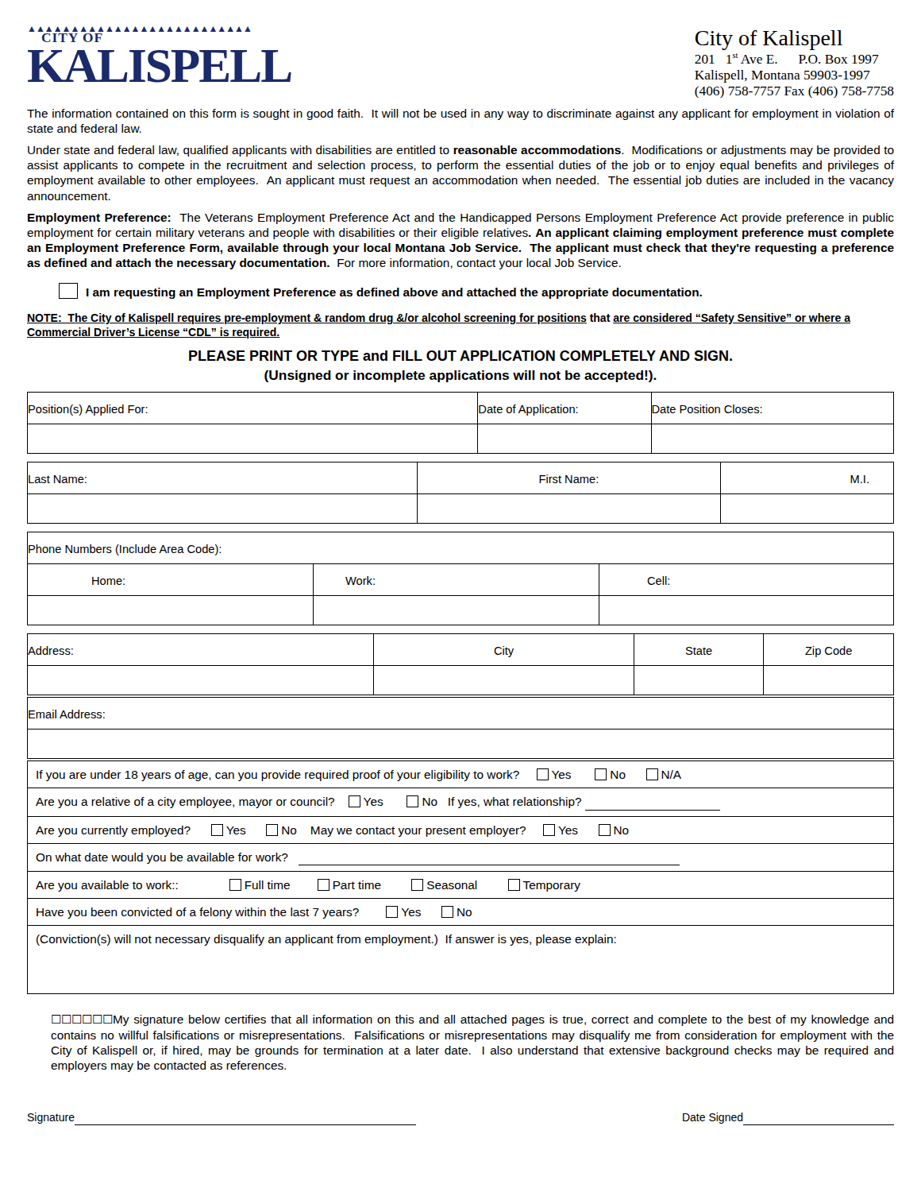▲▲▲▲▲▲▲▲▲▲▲▲▲▲▲▲▲▲▲▲▲▲▲▲▲▲ CITY OF KALISPELL
City of Kalispell
201 1st Ave E. P.O. Box 1997
Kalispell, Montana 59903-1997
(406) 758-7757 Fax (406) 758-7758
The information contained on this form is sought in good faith. It will not be used in any way to discriminate against any applicant for employment in violation of state and federal law.
Under state and federal law, qualified applicants with disabilities are entitled to reasonable accommodations. Modifications or adjustments may be provided to assist applicants to compete in the recruitment and selection process, to perform the essential duties of the job or to enjoy equal benefits and privileges of employment available to other employees. An applicant must request an accommodation when needed. The essential job duties are included in the vacancy announcement.
Employment Preference: The Veterans Employment Preference Act and the Handicapped Persons Employment Preference Act provide preference in public employment for certain military veterans and people with disabilities or their eligible relatives. An applicant claiming employment preference must complete an Employment Preference Form, available through your local Montana Job Service. The applicant must check that they're requesting a preference as defined and attach the necessary documentation. For more information, contact your local Job Service.
I am requesting an Employment Preference as defined above and attached the appropriate documentation.
NOTE: The City of Kalispell requires pre-employment & random drug &/or alcohol screening for positions that are considered “Safety Sensitive” or where a Commercial Driver’s License “CDL” is required.
PLEASE PRINT OR TYPE and FILL OUT APPLICATION COMPLETELY AND SIGN.
(Unsigned or incomplete applications will not be accepted!).
| Position(s) Applied For: | Date of Application: | Date Position Closes: |
| Last Name: | First Name: | M.I. |
| Phone Numbers (Include Area Code): |
| Home: | Work: | Cell: |
| Address: | City | State | Zip Code |
| Email Address: |
If you are under 18 years of age, can you provide required proof of your eligibility to work? Yes No N/A
Are you a relative of a city employee, mayor or council? Yes No If yes, what relationship?
Are you currently employed? Yes No May we contact your present employer? Yes No
On what date would you be available for work?
Are you available to work:: Full time Part time Seasonal Temporary
Have you been convicted of a felony within the last 7 years? Yes No
(Conviction(s) will not necessary disqualify an applicant from employment.) If answer is yes, please explain:
☐☐☐☐☐☐My signature below certifies that all information on this and all attached pages is true, correct and complete to the best of my knowledge and contains no willful falsifications or misrepresentations. Falsifications or misrepresentations may disqualify me from consideration for employment with the City of Kalispell or, if hired, may be grounds for termination at a later date. I also understand that extensive background checks may be required and employers may be contacted as references.
Signature
Date Signed